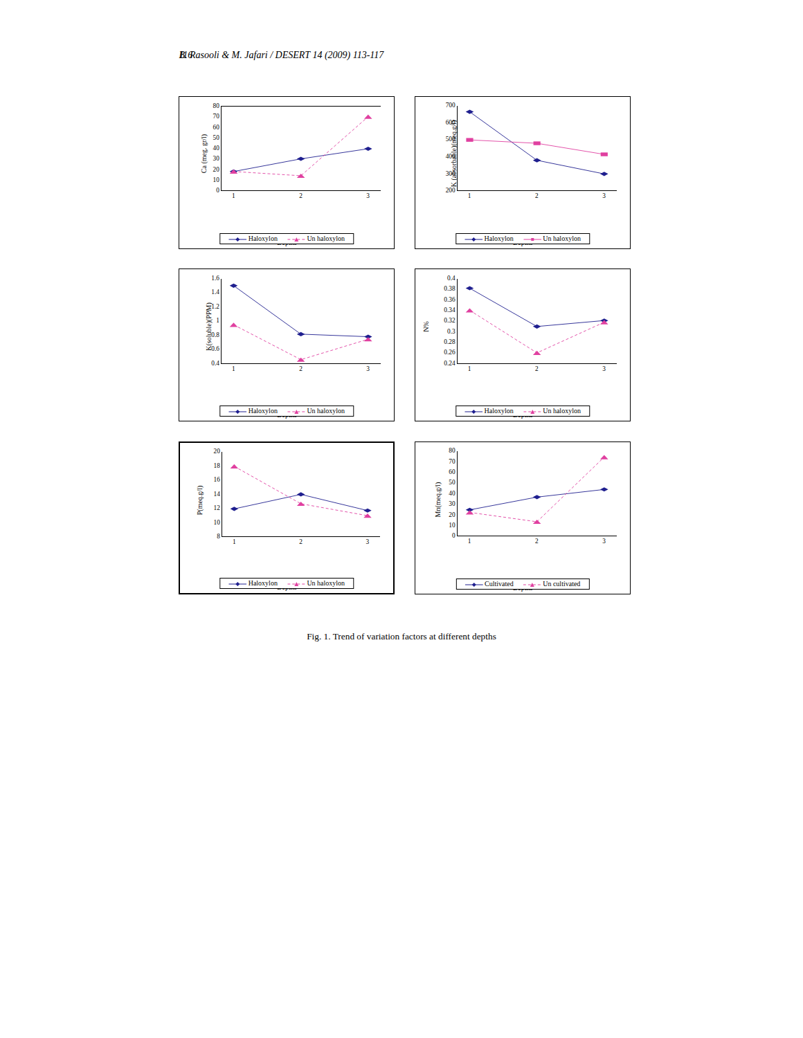116 B. Rasooli & M. Jafari / DESERT 14 (2009) 113-117
Ca (meg. gr/l)
80 70 60 50 40 30 20 10 0 1 2 3
Depths
Haloxylon Un haloxylon
K (absorbable)(meq.g/l)
700 600 500 400 300 200 1 2 3
Depths
Haloxylon Un haloxylon
K(soluble)(PPM)
1.6 1.4 1.2 1 0.8 0.6 0.4 1 2 3
Depths
Haloxylon Un haloxylon
N%
0.4 0.38 0.36 0.34 0.32 0.3 0.28 0.26 0.24 1 2 3
Depths
Haloxylon Un haloxylon
P(meq.g/l)
20 18 16 14 12 10 8 1 2 3
Depths
Haloxylon Un haloxylon
Mn(meq.g/l)
80 70 60 50 40 30 20 10 0 1 2 3
Depths
Cultivated Un cultivated
Fig. 1. Trend of variation factors at different depths